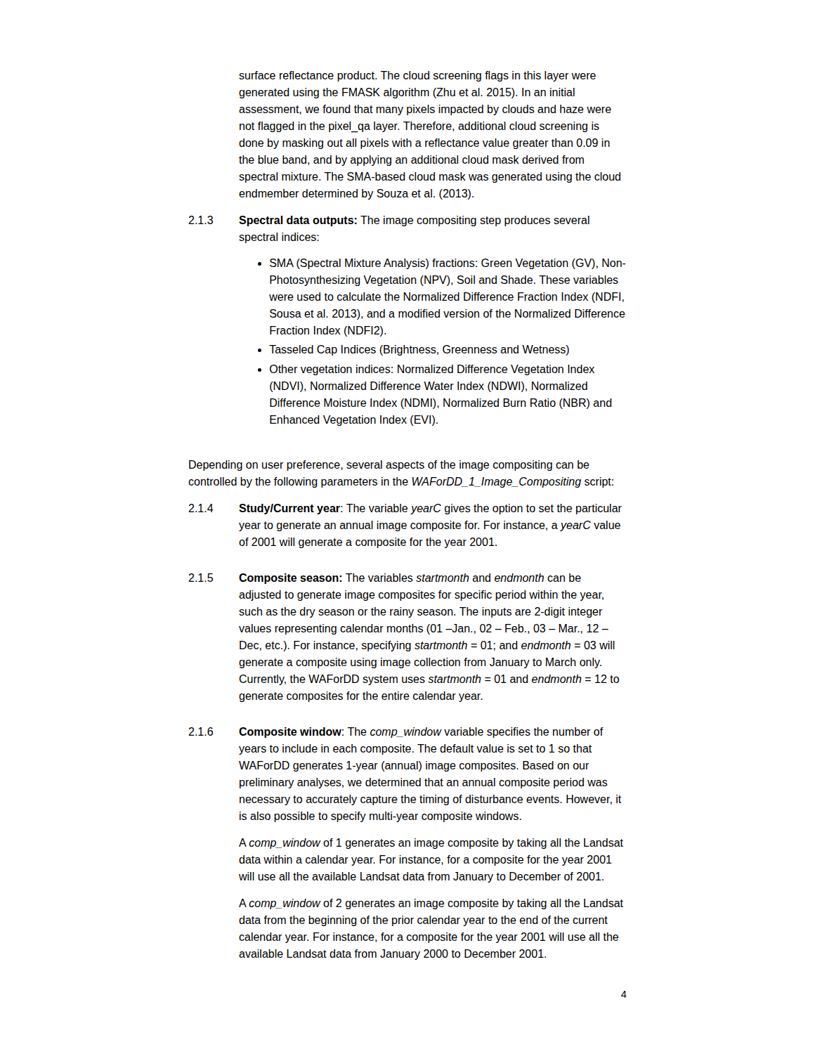surface reflectance product. The cloud screening flags in this layer were generated using the FMASK algorithm (Zhu et al. 2015). In an initial assessment, we found that many pixels impacted by clouds and haze were not flagged in the pixel_qa layer. Therefore, additional cloud screening is done by masking out all pixels with a reflectance value greater than 0.09 in the blue band, and by applying an additional cloud mask derived from spectral mixture. The SMA-based cloud mask was generated using the cloud endmember determined by Souza et al. (2013).
2.1.3
Spectral data outputs: The image compositing step produces several spectral indices:
SMA (Spectral Mixture Analysis) fractions: Green Vegetation (GV), Non-Photosynthesizing Vegetation (NPV), Soil and Shade. These variables were used to calculate the Normalized Difference Fraction Index (NDFI, Sousa et al. 2013), and a modified version of the Normalized Difference Fraction Index (NDFI2).
Tasseled Cap Indices (Brightness, Greenness and Wetness)
Other vegetation indices: Normalized Difference Vegetation Index (NDVI), Normalized Difference Water Index (NDWI), Normalized Difference Moisture Index (NDMI), Normalized Burn Ratio (NBR) and Enhanced Vegetation Index (EVI).
Depending on user preference, several aspects of the image compositing can be controlled by the following parameters in the WAForDD_1_Image_Compositing script:
2.1.4
Study/Current year: The variable yearC gives the option to set the particular year to generate an annual image composite for. For instance, a yearC value of 2001 will generate a composite for the year 2001.
2.1.5
Composite season: The variables startmonth and endmonth can be adjusted to generate image composites for specific period within the year, such as the dry season or the rainy season. The inputs are 2-digit integer values representing calendar months (01 –Jan., 02 – Feb., 03 – Mar., 12 – Dec, etc.). For instance, specifying startmonth = 01; and endmonth = 03 will generate a composite using image collection from January to March only. Currently, the WAForDD system uses startmonth = 01 and endmonth = 12 to generate composites for the entire calendar year.
2.1.6
Composite window: The comp_window variable specifies the number of years to include in each composite. The default value is set to 1 so that WAForDD generates 1-year (annual) image composites. Based on our preliminary analyses, we determined that an annual composite period was necessary to accurately capture the timing of disturbance events. However, it is also possible to specify multi-year composite windows.
A comp_window of 1 generates an image composite by taking all the Landsat data within a calendar year. For instance, for a composite for the year 2001 will use all the available Landsat data from January to December of 2001.
A comp_window of 2 generates an image composite by taking all the Landsat data from the beginning of the prior calendar year to the end of the current calendar year. For instance, for a composite for the year 2001 will use all the available Landsat data from January 2000 to December 2001.
4